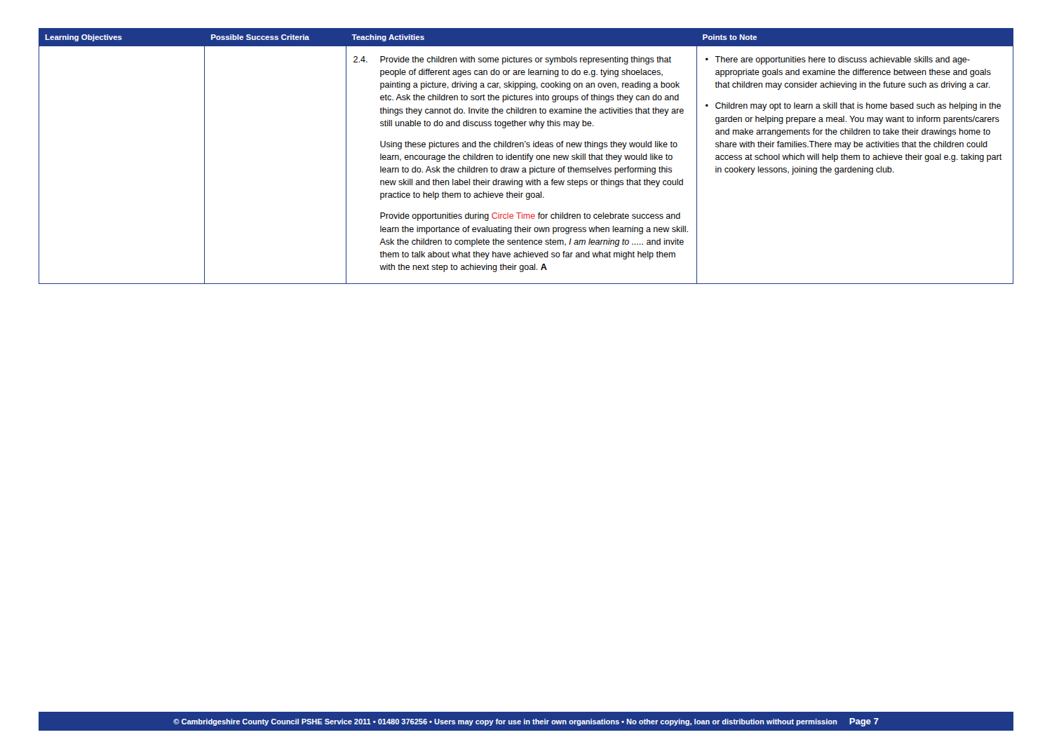| Learning Objectives | Possible Success Criteria | Teaching Activities | Points to Note |
| --- | --- | --- | --- |
| | | 2.4. Provide the children with some pictures or symbols representing things that people of different ages can do or are learning to do e.g. tying shoelaces, painting a picture, driving a car, skipping, cooking on an oven, reading a book etc. Ask the children to sort the pictures into groups of things they can do and things they cannot do. Invite the children to examine the activities that they are still unable to do and discuss together why this may be. Using these pictures and the children’s ideas of new things they would like to learn, encourage the children to identify one new skill that they would like to learn to do. Ask the children to draw a picture of themselves performing this new skill and then label their drawing with a few steps or things that they could practice to help them to achieve their goal. Provide opportunities during Circle Time for children to celebrate success and learn the importance of evaluating their own progress when learning a new skill. Ask the children to complete the sentence stem, I am learning to ..... and invite them to talk about what they have achieved so far and what might help them with the next step to achieving their goal. A | There are opportunities here to discuss achievable skills and age-appropriate goals and examine the difference between these and goals that children may consider achieving in the future such as driving a car. Children may opt to learn a skill that is home based such as helping in the garden or helping prepare a meal. You may want to inform parents/carers and make arrangements for the children to take their drawings home to share with their families.There may be activities that the children could access at school which will help them to achieve their goal e.g. taking part in cookery lessons, joining the gardening club. |
© Cambridgeshire County Council PSHE Service 2011 • 01480 376256 • Users may copy for use in their own organisations • No other copying, loan or distribution without permission Page 7